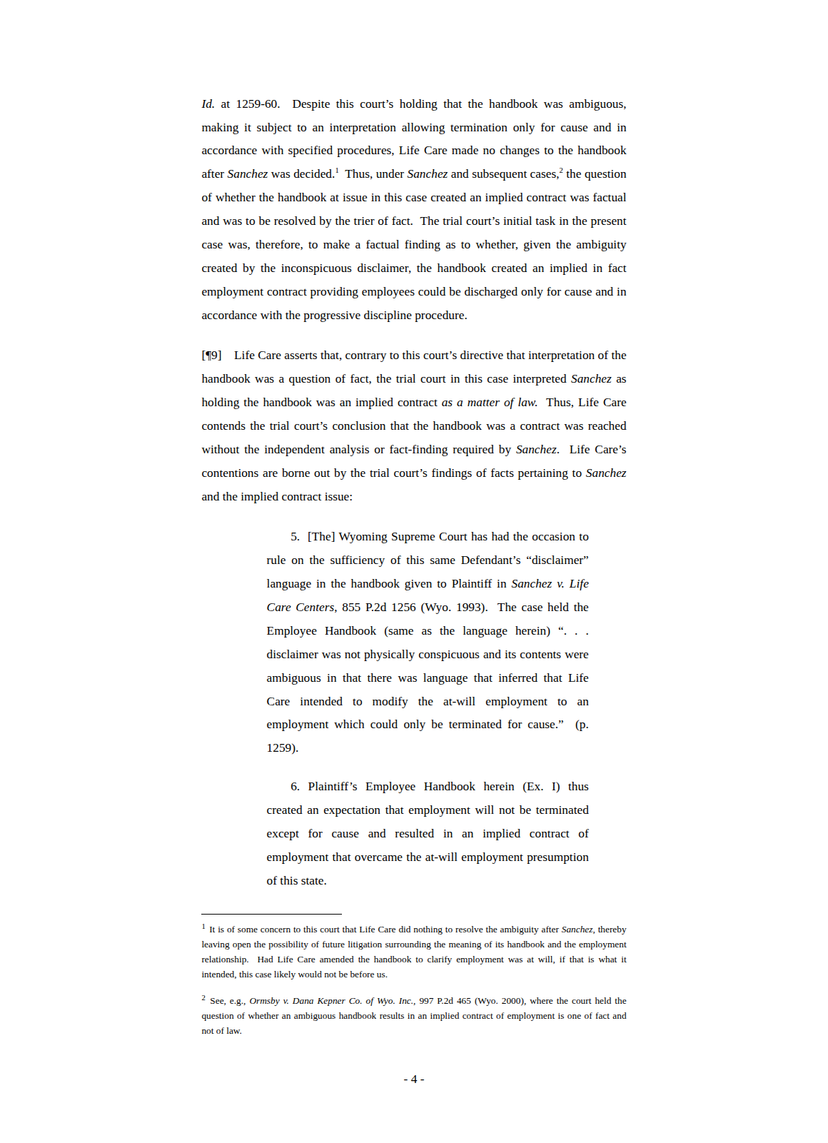Id. at 1259-60. Despite this court’s holding that the handbook was ambiguous, making it subject to an interpretation allowing termination only for cause and in accordance with specified procedures, Life Care made no changes to the handbook after Sanchez was decided.1 Thus, under Sanchez and subsequent cases,2 the question of whether the handbook at issue in this case created an implied contract was factual and was to be resolved by the trier of fact. The trial court’s initial task in the present case was, therefore, to make a factual finding as to whether, given the ambiguity created by the inconspicuous disclaimer, the handbook created an implied in fact employment contract providing employees could be discharged only for cause and in accordance with the progressive discipline procedure.
[¶9] Life Care asserts that, contrary to this court’s directive that interpretation of the handbook was a question of fact, the trial court in this case interpreted Sanchez as holding the handbook was an implied contract as a matter of law. Thus, Life Care contends the trial court’s conclusion that the handbook was a contract was reached without the independent analysis or fact-finding required by Sanchez. Life Care’s contentions are borne out by the trial court’s findings of facts pertaining to Sanchez and the implied contract issue:
5. [The] Wyoming Supreme Court has had the occasion to rule on the sufficiency of this same Defendant’s “disclaimer” language in the handbook given to Plaintiff in Sanchez v. Life Care Centers, 855 P.2d 1256 (Wyo. 1993). The case held the Employee Handbook (same as the language herein) “. . . disclaimer was not physically conspicuous and its contents were ambiguous in that there was language that inferred that Life Care intended to modify the at-will employment to an employment which could only be terminated for cause.” (p. 1259).
6. Plaintiff’s Employee Handbook herein (Ex. I) thus created an expectation that employment will not be terminated except for cause and resulted in an implied contract of employment that overcame the at-will employment presumption of this state.
1 It is of some concern to this court that Life Care did nothing to resolve the ambiguity after Sanchez, thereby leaving open the possibility of future litigation surrounding the meaning of its handbook and the employment relationship. Had Life Care amended the handbook to clarify employment was at will, if that is what it intended, this case likely would not be before us.
2 See, e.g., Ormsby v. Dana Kepner Co. of Wyo. Inc., 997 P.2d 465 (Wyo. 2000), where the court held the question of whether an ambiguous handbook results in an implied contract of employment is one of fact and not of law.
- 4 -